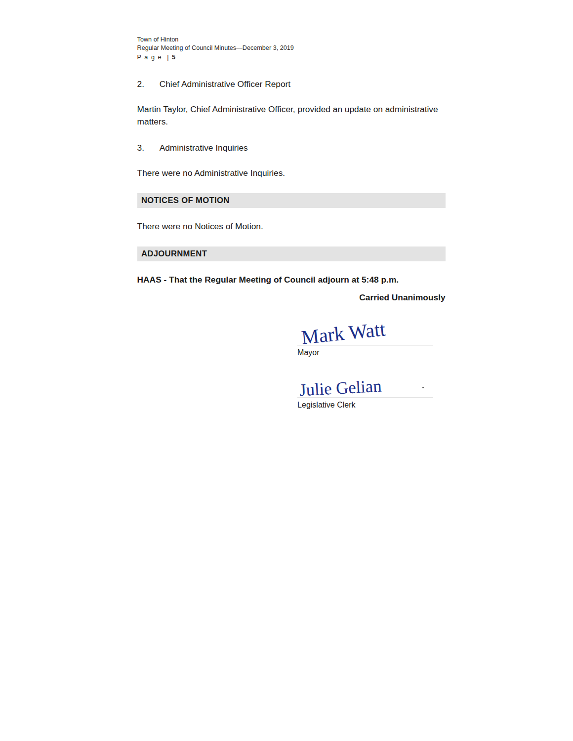Town of Hinton
Regular Meeting of Council Minutes—December 3, 2019
P a g e | 5
2. Chief Administrative Officer Report
Martin Taylor, Chief Administrative Officer, provided an update on administrative matters.
3. Administrative Inquiries
There were no Administrative Inquiries.
NOTICES OF MOTION
There were no Notices of Motion.
ADJOURNMENT
HAAS - That the Regular Meeting of Council adjourn at 5:48 p.m.
Carried Unanimously
Mark Watt
Mayor
Julie Gelian
Legislative Clerk